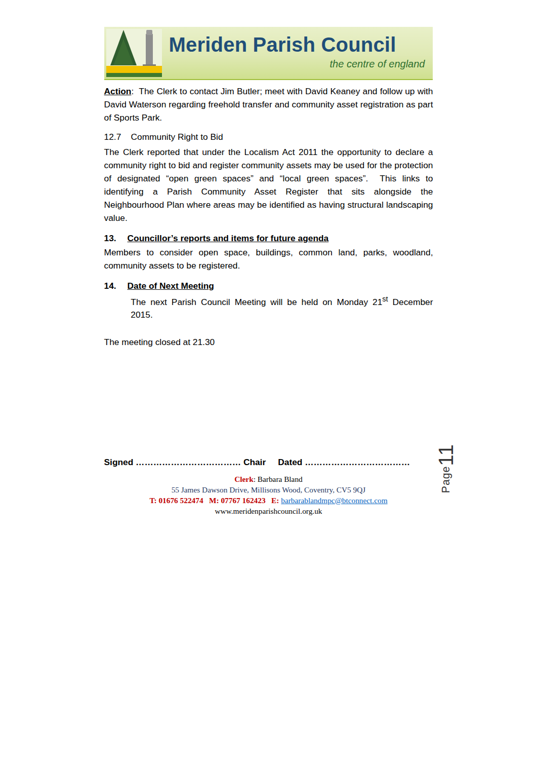Meriden Parish Council
the centre of england
Action: The Clerk to contact Jim Butler; meet with David Keaney and follow up with David Waterson regarding freehold transfer and community asset registration as part of Sports Park.
12.7 Community Right to Bid
The Clerk reported that under the Localism Act 2011 the opportunity to declare a community right to bid and register community assets may be used for the protection of designated “open green spaces” and “local green spaces”. This links to identifying a Parish Community Asset Register that sits alongside the Neighbourhood Plan where areas may be identified as having structural landscaping value.
13.
Councillor’s reports and items for future agenda
Members to consider open space, buildings, common land, parks, woodland, community assets to be registered.
14.
Date of Next Meeting
The next Parish Council Meeting will be held on Monday 21st December 2015.
The meeting closed at 21.30
Page 11
Signed ……………………………… Chair Dated ………………………………
Clerk: Barbara Bland
55 James Dawson Drive, Millisons Wood, Coventry, CV5 9QJ
T: 01676 522474 M: 07767 162423 E: barbarablandmpc@btconnect.com
www.meridenparishcouncil.org.uk